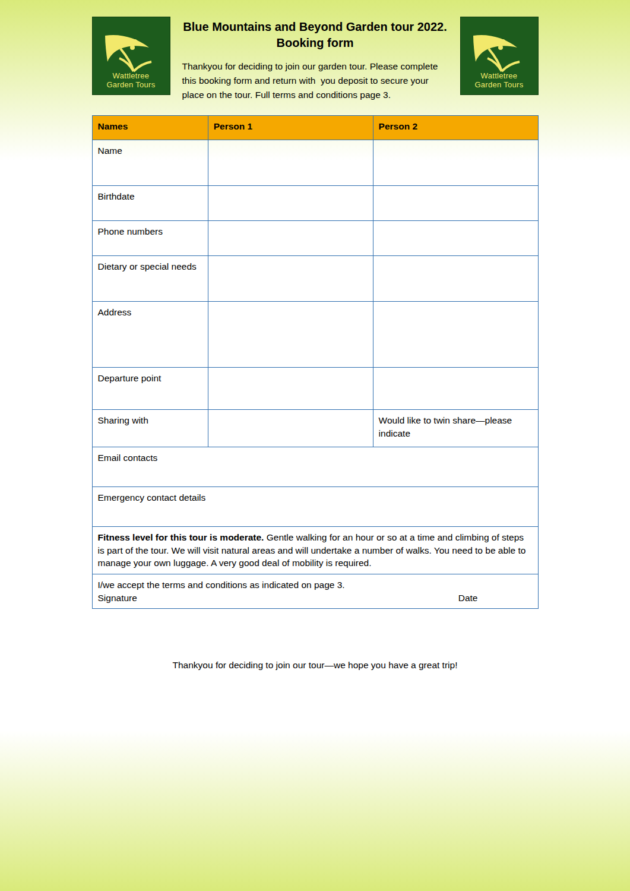Wattletree
Garden Tours
Blue Mountains and Beyond Garden tour 2022.
Booking form
Thankyou for deciding to join our garden tour. Please complete this booking form and return with you deposit to secure your place on the tour. Full terms and conditions page 3.
Wattletree
Garden Tours
| Names | Person 1 | Person 2 |
| --- | --- | --- |
| Name | | |
| Birthdate | | |
| Phone numbers | | |
| Dietary or special needs | | |
| Address | | |
| Departure point | | |
| Sharing with | | Would like to twin share—please indicate |
| Email contacts |
| Emergency contact details |
| Fitness level for this tour is moderate. Gentle walking for an hour or so at a time and climbing of steps is part of the tour. We will visit natural areas and will undertake a number of walks. You need to be able to manage your own luggage. A very good deal of mobility is required. |
| I/we accept the terms and conditions as indicated on page 3. Signature Date |
Thankyou for deciding to join our tour—we hope you have a great trip!